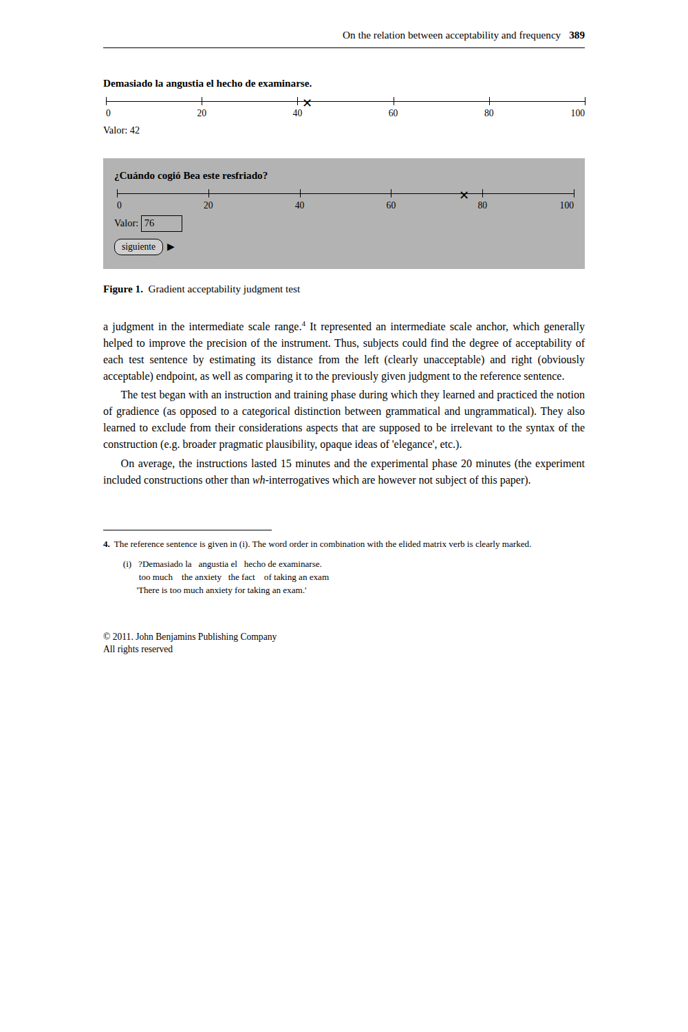On the relation between acceptability and frequency389
Demasiado la angustia el hecho de examinarse.
0
20
40
60
80
100
✕
Valor: 42
¿Cuándo cogió Bea este resfriado?
0
20
40
60
80
100
✕
Valor: 76
siguiente
▶
Figure 1. Gradient acceptability judgment test
a judgment in the intermediate scale range.4 It represented an intermediate scale anchor, which generally helped to improve the precision of the instrument. Thus, subjects could find the degree of acceptability of each test sentence by estimating its distance from the left (clearly unacceptable) and right (obviously acceptable) endpoint, as well as comparing it to the previously given judgment to the reference sentence.
The test began with an instruction and training phase during which they learned and practiced the notion of gradience (as opposed to a categorical distinction between grammatical and ungrammatical). They also learned to exclude from their considerations aspects that are supposed to be irrelevant to the syntax of the construction (e.g. broader pragmatic plausibility, opaque ideas of 'elegance', etc.).
On average, the instructions lasted 15 minutes and the experimental phase 20 minutes (the experiment included constructions other than wh-interrogatives which are however not subject of this paper).
4. The reference sentence is given in (i). The word order in combination with the elided matrix verb is clearly marked.
(i) ?Demasiado la angustia el hecho de examinarse.
too much the anxiety the fact of taking an exam
'There is too much anxiety for taking an exam.'
© 2011. John Benjamins Publishing Company
All rights reserved